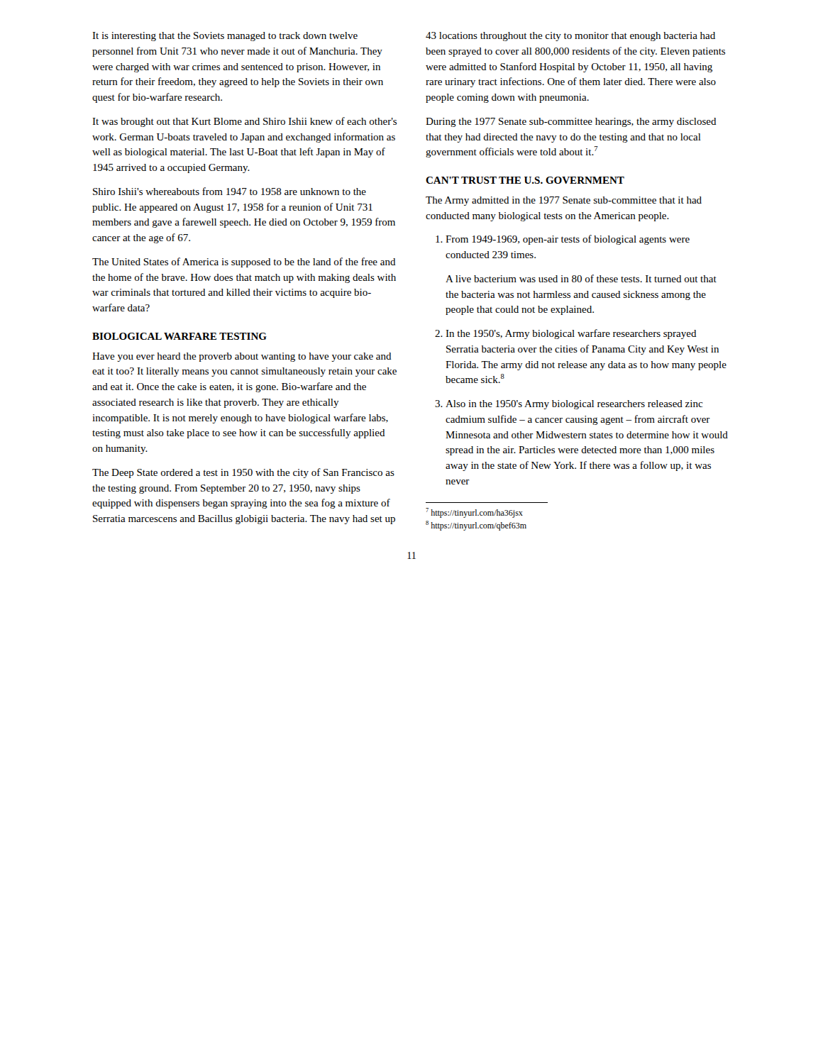It is interesting that the Soviets managed to track down twelve personnel from Unit 731 who never made it out of Manchuria. They were charged with war crimes and sentenced to prison. However, in return for their freedom, they agreed to help the Soviets in their own quest for bio-warfare research.
It was brought out that Kurt Blome and Shiro Ishii knew of each other's work. German U-boats traveled to Japan and exchanged information as well as biological material. The last U-Boat that left Japan in May of 1945 arrived to a occupied Germany.
Shiro Ishii's whereabouts from 1947 to 1958 are unknown to the public. He appeared on August 17, 1958 for a reunion of Unit 731 members and gave a farewell speech. He died on October 9, 1959 from cancer at the age of 67.
The United States of America is supposed to be the land of the free and the home of the brave. How does that match up with making deals with war criminals that tortured and killed their victims to acquire bio-warfare data?
Biological Warfare Testing
Have you ever heard the proverb about wanting to have your cake and eat it too? It literally means you cannot simultaneously retain your cake and eat it. Once the cake is eaten, it is gone. Bio-warfare and the associated research is like that proverb. They are ethically incompatible. It is not merely enough to have biological warfare labs, testing must also take place to see how it can be successfully applied on humanity.
The Deep State ordered a test in 1950 with the city of San Francisco as the testing ground. From September 20 to 27, 1950, navy ships equipped with dispensers began spraying into the sea fog a mixture of Serratia marcescens and Bacillus globigii bacteria. The navy had set up 43 locations throughout the city to monitor that enough bacteria had been sprayed to cover all 800,000 residents of the city. Eleven patients were admitted to Stanford Hospital by October 11, 1950, all having rare urinary tract infections. One of them later died. There were also people coming down with pneumonia.
During the 1977 Senate sub-committee hearings, the army disclosed that they had directed the navy to do the testing and that no local government officials were told about it.7
Can't Trust the U.S. Government
The Army admitted in the 1977 Senate sub-committee that it had conducted many biological tests on the American people.
From 1949-1969, open-air tests of biological agents were conducted 239 times.
A live bacterium was used in 80 of these tests. It turned out that the bacteria was not harmless and caused sickness among the people that could not be explained.
In the 1950's, Army biological warfare researchers sprayed Serratia bacteria over the cities of Panama City and Key West in Florida. The army did not release any data as to how many people became sick.8
Also in the 1950's Army biological researchers released zinc cadmium sulfide – a cancer causing agent – from aircraft over Minnesota and other Midwestern states to determine how it would spread in the air. Particles were detected more than 1,000 miles away in the state of New York. If there was a follow up, it was never
7 https://tinyurl.com/ha36jsx
8 https://tinyurl.com/qbef63m
11